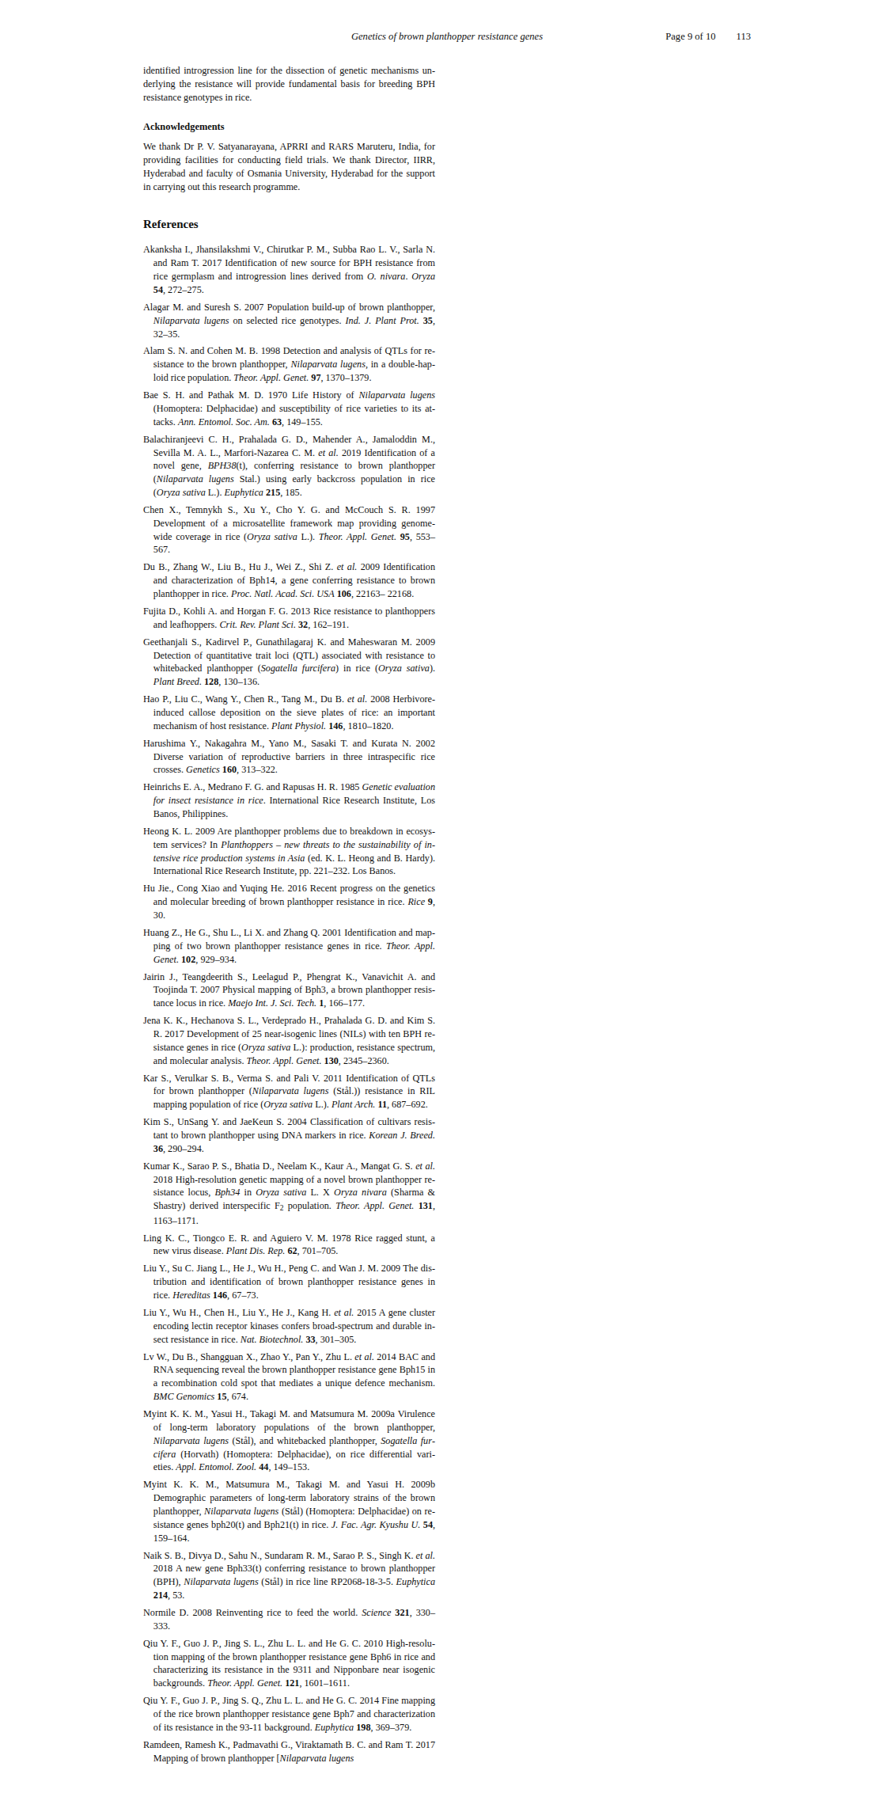Genetics of brown planthopper resistance genes
Page 9 of 10113
identified introgression line for the dissection of genetic mechanisms underlying the resistance will provide fundamental basis for breeding BPH resistance genotypes in rice.
Acknowledgements
We thank Dr P. V. Satyanarayana, APRRI and RARS Maruteru, India, for providing facilities for conducting field trials. We thank Director, IIRR, Hyderabad and faculty of Osmania University, Hyderabad for the support in carrying out this research programme.
References
Akanksha I., Jhansilakshmi V., Chirutkar P. M., Subba Rao L. V., Sarla N. and Ram T. 2017 Identification of new source for BPH resistance from rice germplasm and introgression lines derived from O. nivara. Oryza 54, 272–275.
Alagar M. and Suresh S. 2007 Population build-up of brown planthopper, Nilaparvata lugens on selected rice genotypes. Ind. J. Plant Prot. 35, 32–35.
Alam S. N. and Cohen M. B. 1998 Detection and analysis of QTLs for resistance to the brown planthopper, Nilaparvata lugens, in a double-haploid rice population. Theor. Appl. Genet. 97, 1370–1379.
Bae S. H. and Pathak M. D. 1970 Life History of Nilaparvata lugens (Homoptera: Delphacidae) and susceptibility of rice varieties to its attacks. Ann. Entomol. Soc. Am. 63, 149–155.
Balachiranjeevi C. H., Prahalada G. D., Mahender A., Jamaloddin M., Sevilla M. A. L., Marfori-Nazarea C. M. et al. 2019 Identification of a novel gene, BPH38(t), conferring resistance to brown planthopper (Nilaparvata lugens Stal.) using early backcross population in rice (Oryza sativa L.). Euphytica 215, 185.
Chen X., Temnykh S., Xu Y., Cho Y. G. and McCouch S. R. 1997 Development of a microsatellite framework map providing genome-wide coverage in rice (Oryza sativa L.). Theor. Appl. Genet. 95, 553–567.
Du B., Zhang W., Liu B., Hu J., Wei Z., Shi Z. et al. 2009 Identification and characterization of Bph14, a gene conferring resistance to brown planthopper in rice. Proc. Natl. Acad. Sci. USA 106, 22163– 22168.
Fujita D., Kohli A. and Horgan F. G. 2013 Rice resistance to planthoppers and leafhoppers. Crit. Rev. Plant Sci. 32, 162–191.
Geethanjali S., Kadirvel P., Gunathilagaraj K. and Maheswaran M. 2009 Detection of quantitative trait loci (QTL) associated with resistance to whitebacked planthopper (Sogatella furcifera) in rice (Oryza sativa). Plant Breed. 128, 130–136.
Hao P., Liu C., Wang Y., Chen R., Tang M., Du B. et al. 2008 Herbivore-induced callose deposition on the sieve plates of rice: an important mechanism of host resistance. Plant Physiol. 146, 1810–1820.
Harushima Y., Nakagahra M., Yano M., Sasaki T. and Kurata N. 2002 Diverse variation of reproductive barriers in three intraspecific rice crosses. Genetics 160, 313–322.
Heinrichs E. A., Medrano F. G. and Rapusas H. R. 1985 Genetic evaluation for insect resistance in rice. International Rice Research Institute, Los Banos, Philippines.
Heong K. L. 2009 Are planthopper problems due to breakdown in ecosystem services? In Planthoppers – new threats to the sustainability of intensive rice production systems in Asia (ed. K. L. Heong and B. Hardy). International Rice Research Institute, pp. 221–232. Los Banos.
Hu Jie., Cong Xiao and Yuqing He. 2016 Recent progress on the genetics and molecular breeding of brown planthopper resistance in rice. Rice 9, 30.
Huang Z., He G., Shu L., Li X. and Zhang Q. 2001 Identification and mapping of two brown planthopper resistance genes in rice. Theor. Appl. Genet. 102, 929–934.
Jairin J., Teangdeerith S., Leelagud P., Phengrat K., Vanavichit A. and Toojinda T. 2007 Physical mapping of Bph3, a brown planthopper resistance locus in rice. Maejo Int. J. Sci. Tech. 1, 166–177.
Jena K. K., Hechanova S. L., Verdeprado H., Prahalada G. D. and Kim S. R. 2017 Development of 25 near-isogenic lines (NILs) with ten BPH resistance genes in rice (Oryza sativa L.): production, resistance spectrum, and molecular analysis. Theor. Appl. Genet. 130, 2345–2360.
Kar S., Verulkar S. B., Verma S. and Pali V. 2011 Identification of QTLs for brown planthopper (Nilaparvata lugens (Stål.)) resistance in RIL mapping population of rice (Oryza sativa L.). Plant Arch. 11, 687–692.
Kim S., UnSang Y. and JaeKeun S. 2004 Classification of cultivars resistant to brown planthopper using DNA markers in rice. Korean J. Breed. 36, 290–294.
Kumar K., Sarao P. S., Bhatia D., Neelam K., Kaur A., Mangat G. S. et al. 2018 High-resolution genetic mapping of a novel brown planthopper resistance locus, Bph34 in Oryza sativa L. X Oryza nivara (Sharma & Shastry) derived interspecific F2 population. Theor. Appl. Genet. 131, 1163–1171.
Ling K. C., Tiongco E. R. and Aguiero V. M. 1978 Rice ragged stunt, a new virus disease. Plant Dis. Rep. 62, 701–705.
Liu Y., Su C. Jiang L., He J., Wu H., Peng C. and Wan J. M. 2009 The distribution and identification of brown planthopper resistance genes in rice. Hereditas 146, 67–73.
Liu Y., Wu H., Chen H., Liu Y., He J., Kang H. et al. 2015 A gene cluster encoding lectin receptor kinases confers broad-spectrum and durable insect resistance in rice. Nat. Biotechnol. 33, 301–305.
Lv W., Du B., Shangguan X., Zhao Y., Pan Y., Zhu L. et al. 2014 BAC and RNA sequencing reveal the brown planthopper resistance gene Bph15 in a recombination cold spot that mediates a unique defence mechanism. BMC Genomics 15, 674.
Myint K. K. M., Yasui H., Takagi M. and Matsumura M. 2009a Virulence of long-term laboratory populations of the brown planthopper, Nilaparvata lugens (Stål), and whitebacked planthopper, Sogatella furcifera (Horvath) (Homoptera: Delphacidae), on rice differential varieties. Appl. Entomol. Zool. 44, 149–153.
Myint K. K. M., Matsumura M., Takagi M. and Yasui H. 2009b Demographic parameters of long-term laboratory strains of the brown planthopper, Nilaparvata lugens (Stål) (Homoptera: Delphacidae) on resistance genes bph20(t) and Bph21(t) in rice. J. Fac. Agr. Kyushu U. 54, 159–164.
Naik S. B., Divya D., Sahu N., Sundaram R. M., Sarao P. S., Singh K. et al. 2018 A new gene Bph33(t) conferring resistance to brown planthopper (BPH), Nilaparvata lugens (Stål) in rice line RP2068-18-3-5. Euphytica 214, 53.
Normile D. 2008 Reinventing rice to feed the world. Science 321, 330–333.
Qiu Y. F., Guo J. P., Jing S. L., Zhu L. L. and He G. C. 2010 High-resolution mapping of the brown planthopper resistance gene Bph6 in rice and characterizing its resistance in the 9311 and Nipponbare near isogenic backgrounds. Theor. Appl. Genet. 121, 1601–1611.
Qiu Y. F., Guo J. P., Jing S. Q., Zhu L. L. and He G. C. 2014 Fine mapping of the rice brown planthopper resistance gene Bph7 and characterization of its resistance in the 93-11 background. Euphytica 198, 369–379.
Ramdeen, Ramesh K., Padmavathi G., Viraktamath B. C. and Ram T. 2017 Mapping of brown planthopper [Nilaparvata lugens